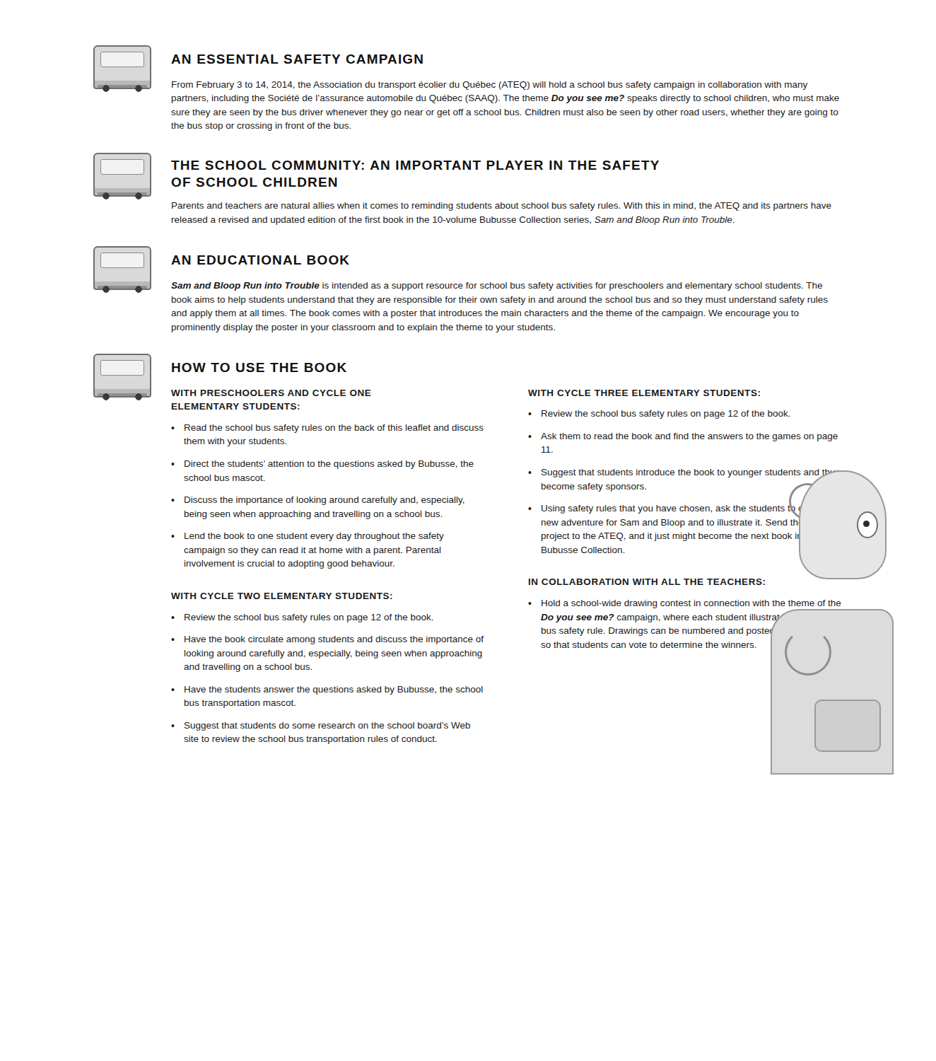An essential safety campaign
From February 3 to 14, 2014, the Association du transport écolier du Québec (ATEQ) will hold a school bus safety campaign in collaboration with many partners, including the Société de l’assurance automobile du Québec (SAAQ). The theme Do you see me? speaks directly to school children, who must make sure they are seen by the bus driver whenever they go near or get off a school bus. Children must also be seen by other road users, whether they are going to the bus stop or crossing in front of the bus.
The school community: an important player in the safety
of school children
Parents and teachers are natural allies when it comes to reminding students about school bus safety rules. With this in mind, the ATEQ and its partners have released a revised and updated edition of the first book in the 10-volume Bubusse Collection series, Sam and Bloop Run into Trouble.
An educational book
Sam and Bloop Run into Trouble is intended as a support resource for school bus safety activities for preschoolers and elementary school students. The book aims to help students understand that they are responsible for their own safety in and around the school bus and so they must understand safety rules and apply them at all times. The book comes with a poster that introduces the main characters and the theme of the campaign. We encourage you to prominently display the poster in your classroom and to explain the theme to your students.
How to use the book
With preschoolers and cycle one
elementary students:
Read the school bus safety rules on the back of this leaflet and discuss them with your students.
Direct the students’ attention to the questions asked by Bubusse, the school bus mascot.
Discuss the importance of looking around carefully and, especially, being seen when approaching and travelling on a school bus.
Lend the book to one student every day throughout the safety campaign so they can read it at home with a parent. Parental involvement is crucial to adopting good behaviour.
With cycle two elementary students:
Review the school bus safety rules on page 12 of the book.
Have the book circulate among students and discuss the importance of looking around carefully and, especially, being seen when approaching and travelling on a school bus.
Have the students answer the questions asked by Bubusse, the school bus transportation mascot.
Suggest that students do some research on the school board’s Web site to review the school bus transportation rules of conduct.
With cycle three elementary students:
Review the school bus safety rules on page 12 of the book.
Ask them to read the book and find the answers to the games on page 11.
Suggest that students introduce the book to younger students and thus become safety sponsors.
Using safety rules that you have chosen, ask the students to create a new adventure for Sam and Bloop and to illustrate it. Send the best project to the ATEQ, and it just might become the next book in the Bubusse Collection.
In collaboration with all the teachers:
Hold a school-wide drawing contest in connection with the theme of the Do you see me? campaign, where each student illustrates one school bus safety rule. Drawings can be numbered and posted on school walls so that students can vote to determine the winners.